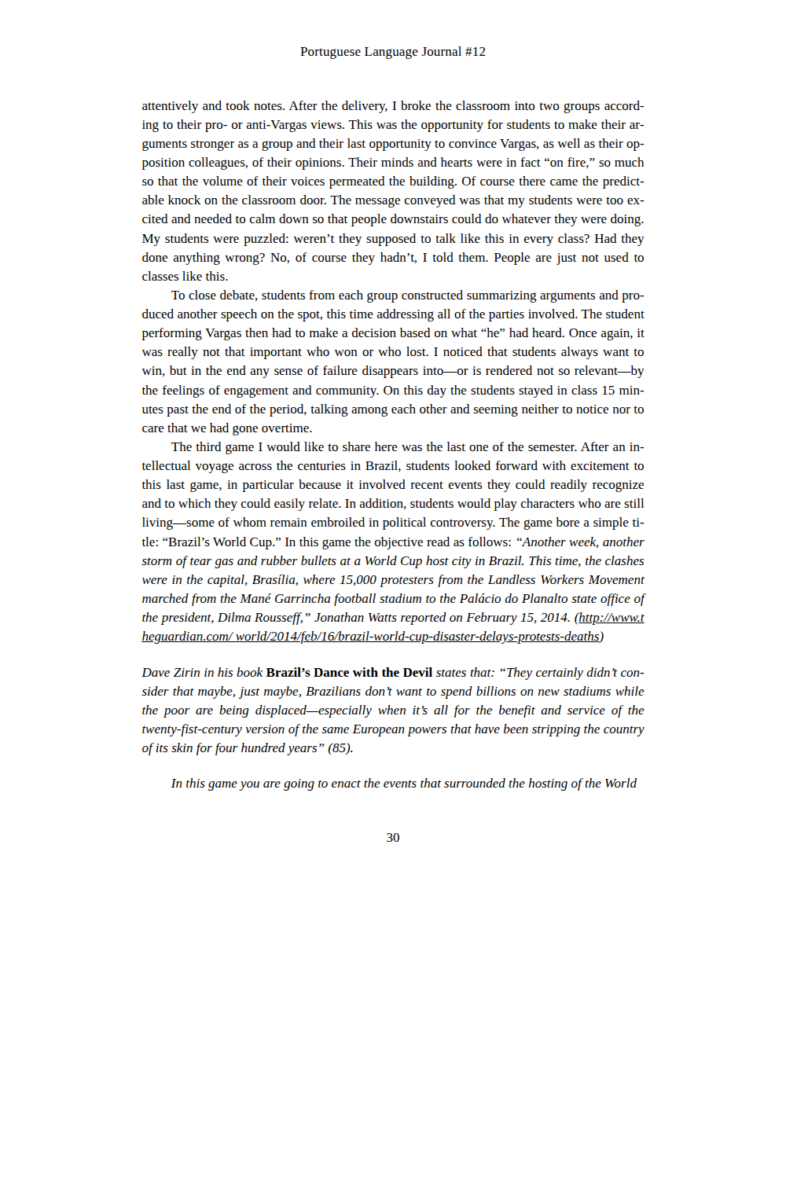Portuguese Language Journal #12
attentively and took notes. After the delivery, I broke the classroom into two groups according to their pro- or anti-Vargas views. This was the opportunity for students to make their arguments stronger as a group and their last opportunity to convince Vargas, as well as their opposition colleagues, of their opinions. Their minds and hearts were in fact “on fire,” so much so that the volume of their voices permeated the building. Of course there came the predictable knock on the classroom door. The message conveyed was that my students were too excited and needed to calm down so that people downstairs could do whatever they were doing. My students were puzzled: weren’t they supposed to talk like this in every class? Had they done anything wrong? No, of course they hadn’t, I told them. People are just not used to classes like this.
To close debate, students from each group constructed summarizing arguments and produced another speech on the spot, this time addressing all of the parties involved. The student performing Vargas then had to make a decision based on what “he” had heard. Once again, it was really not that important who won or who lost. I noticed that students always want to win, but in the end any sense of failure disappears into—or is rendered not so relevant—by the feelings of engagement and community. On this day the students stayed in class 15 minutes past the end of the period, talking among each other and seeming neither to notice nor to care that we had gone overtime.
The third game I would like to share here was the last one of the semester. After an intellectual voyage across the centuries in Brazil, students looked forward with excitement to this last game, in particular because it involved recent events they could readily recognize and to which they could easily relate. In addition, students would play characters who are still living—some of whom remain embroiled in political controversy. The game bore a simple title: “Brazil’s World Cup.” In this game the objective read as follows: “Another week, another storm of tear gas and rubber bullets at a World Cup host city in Brazil. This time, the clashes were in the capital, Brasília, where 15,000 protesters from the Landless Workers Movement marched from the Mané Garrincha football stadium to the Palácio do Planalto state office of the president, Dilma Rousseff,” Jonathan Watts reported on February 15, 2014. (http://www.theguardian.com/ world/2014/feb/16/brazil-world-cup-disaster-delays-protests-deaths)
Dave Zirin in his book Brazil’s Dance with the Devil states that: “They certainly didn’t consider that maybe, just maybe, Brazilians don’t want to spend billions on new stadiums while the poor are being displaced—especially when it’s all for the benefit and service of the twenty-fist-century version of the same European powers that have been stripping the country of its skin for four hundred years” (85).
In this game you are going to enact the events that surrounded the hosting of the World
30